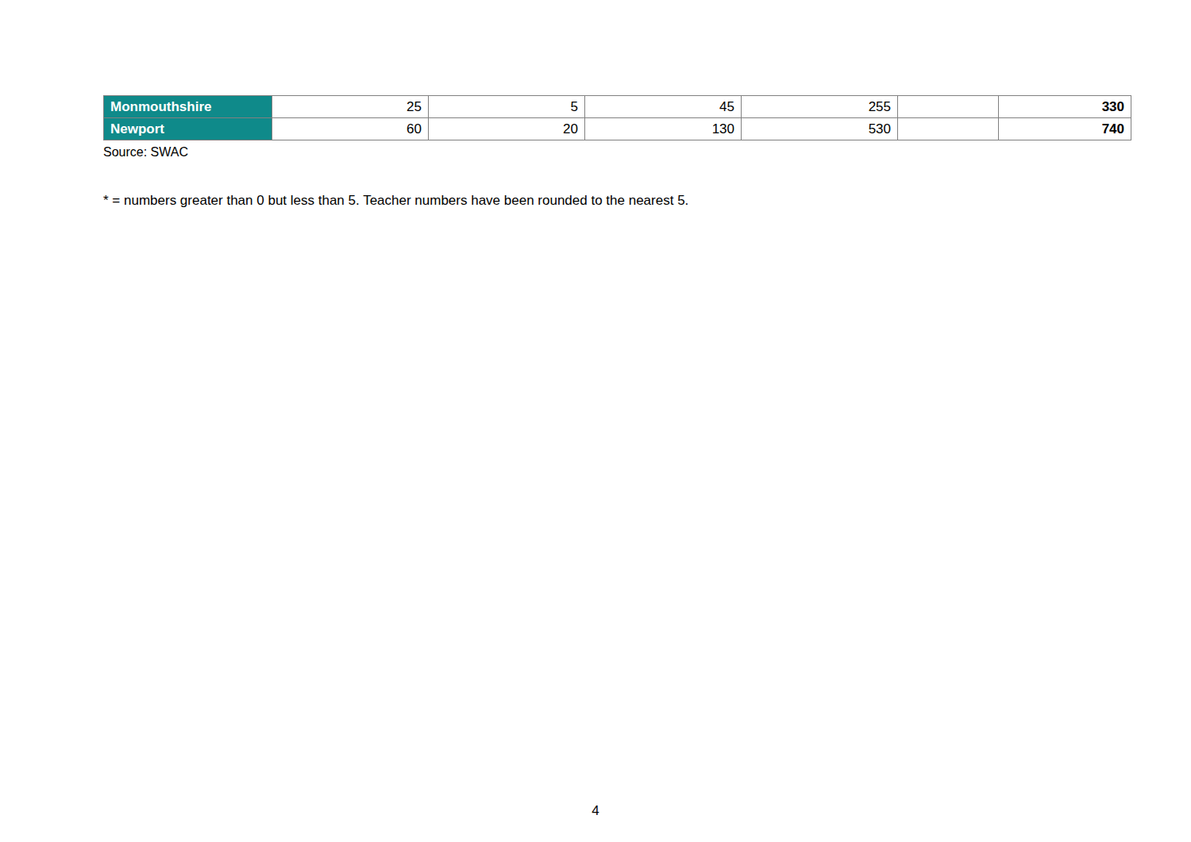| Monmouthshire | 25 | 5 | 45 | 255 | | 330 |
| Newport | 60 | 20 | 130 | 530 | | 740 |
Source: SWAC
* = numbers greater than 0 but less than 5. Teacher numbers have been rounded to the nearest 5.
4